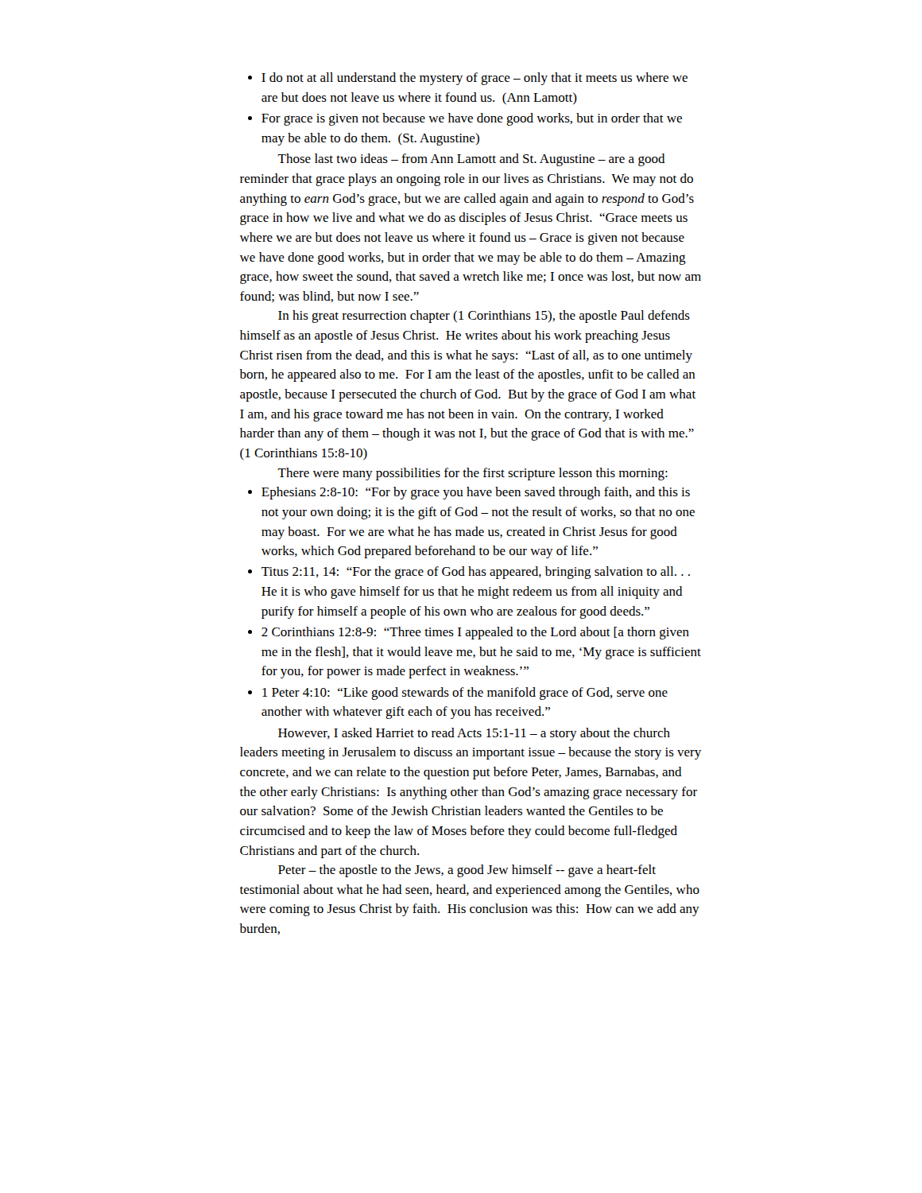I do not at all understand the mystery of grace – only that it meets us where we are but does not leave us where it found us. (Ann Lamott)
For grace is given not because we have done good works, but in order that we may be able to do them. (St. Augustine)
Those last two ideas – from Ann Lamott and St. Augustine – are a good reminder that grace plays an ongoing role in our lives as Christians. We may not do anything to earn God’s grace, but we are called again and again to respond to God’s grace in how we live and what we do as disciples of Jesus Christ. “Grace meets us where we are but does not leave us where it found us – Grace is given not because we have done good works, but in order that we may be able to do them – Amazing grace, how sweet the sound, that saved a wretch like me; I once was lost, but now am found; was blind, but now I see.”
In his great resurrection chapter (1 Corinthians 15), the apostle Paul defends himself as an apostle of Jesus Christ. He writes about his work preaching Jesus Christ risen from the dead, and this is what he says: “Last of all, as to one untimely born, he appeared also to me. For I am the least of the apostles, unfit to be called an apostle, because I persecuted the church of God. But by the grace of God I am what I am, and his grace toward me has not been in vain. On the contrary, I worked harder than any of them – though it was not I, but the grace of God that is with me.” (1 Corinthians 15:8-10)
There were many possibilities for the first scripture lesson this morning:
Ephesians 2:8-10: “For by grace you have been saved through faith, and this is not your own doing; it is the gift of God – not the result of works, so that no one may boast. For we are what he has made us, created in Christ Jesus for good works, which God prepared beforehand to be our way of life.”
Titus 2:11, 14: “For the grace of God has appeared, bringing salvation to all. . . He it is who gave himself for us that he might redeem us from all iniquity and purify for himself a people of his own who are zealous for good deeds.”
2 Corinthians 12:8-9: “Three times I appealed to the Lord about [a thorn given me in the flesh], that it would leave me, but he said to me, ‘My grace is sufficient for you, for power is made perfect in weakness.’”
1 Peter 4:10: “Like good stewards of the manifold grace of God, serve one another with whatever gift each of you has received.”
However, I asked Harriet to read Acts 15:1-11 – a story about the church leaders meeting in Jerusalem to discuss an important issue – because the story is very concrete, and we can relate to the question put before Peter, James, Barnabas, and the other early Christians: Is anything other than God’s amazing grace necessary for our salvation? Some of the Jewish Christian leaders wanted the Gentiles to be circumcised and to keep the law of Moses before they could become full-fledged Christians and part of the church.
Peter – the apostle to the Jews, a good Jew himself -- gave a heart-felt testimonial about what he had seen, heard, and experienced among the Gentiles, who were coming to Jesus Christ by faith. His conclusion was this: How can we add any burden,